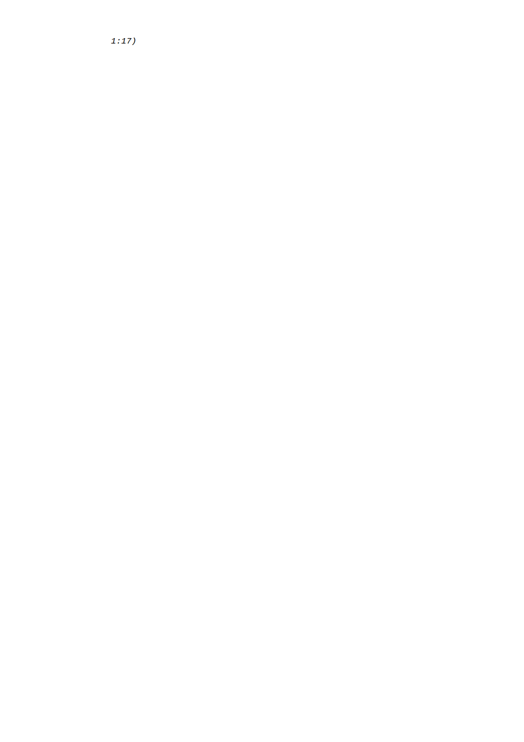1:17)